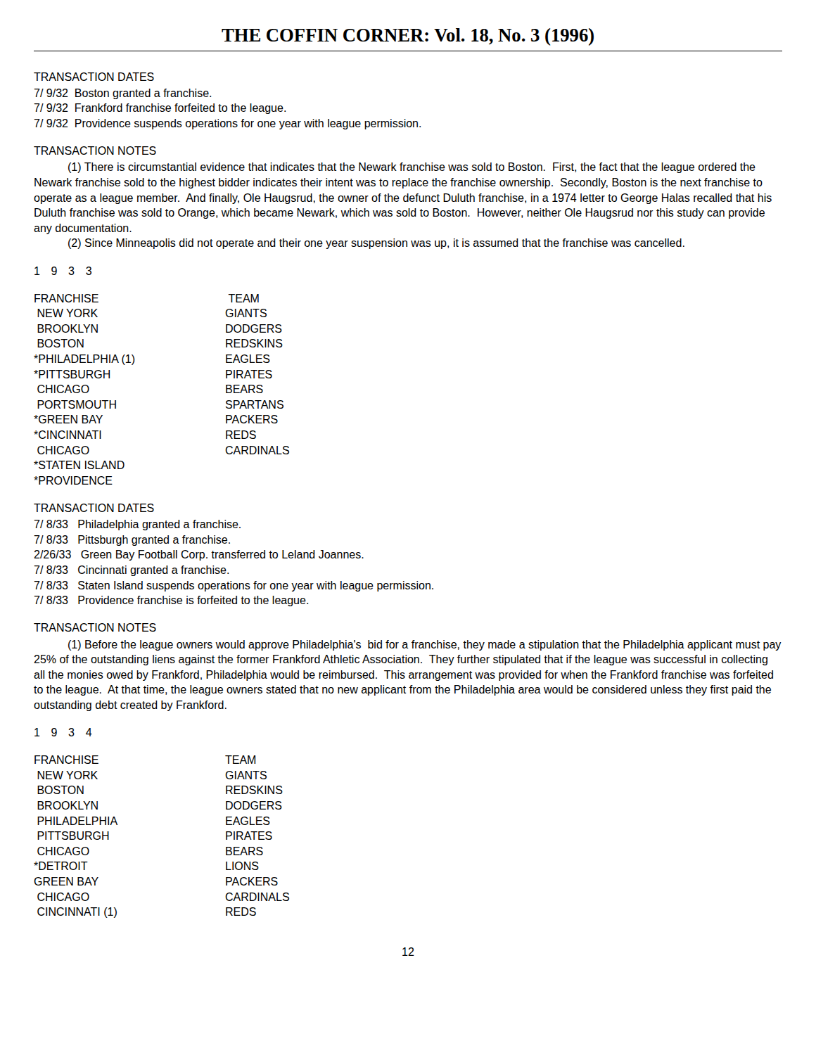THE COFFIN CORNER: Vol. 18, No. 3 (1996)
TRANSACTION DATES
7/ 9/32 Boston granted a franchise.
7/ 9/32 Frankford franchise forfeited to the league.
7/ 9/32 Providence suspends operations for one year with league permission.
TRANSACTION NOTES
(1) There is circumstantial evidence that indicates that the Newark franchise was sold to Boston. First, the fact that the league ordered the Newark franchise sold to the highest bidder indicates their intent was to replace the franchise ownership. Secondly, Boston is the next franchise to operate as a league member. And finally, Ole Haugsrud, the owner of the defunct Duluth franchise, in a 1974 letter to George Halas recalled that his Duluth franchise was sold to Orange, which became Newark, which was sold to Boston. However, neither Ole Haugsrud nor this study can provide any documentation.
(2) Since Minneapolis did not operate and their one year suspension was up, it is assumed that the franchise was cancelled.
1 9 3 3
| FRANCHISE | TEAM |
| NEW YORK | GIANTS |
| BROOKLYN | DODGERS |
| BOSTON | REDSKINS |
| *PHILADELPHIA (1) | EAGLES |
| *PITTSBURGH | PIRATES |
| CHICAGO | BEARS |
| PORTSMOUTH | SPARTANS |
| *GREEN BAY | PACKERS |
| *CINCINNATI | REDS |
| CHICAGO | CARDINALS |
| *STATEN ISLAND | |
| *PROVIDENCE | |
TRANSACTION DATES
7/ 8/33 Philadelphia granted a franchise.
7/ 8/33 Pittsburgh granted a franchise.
2/26/33 Green Bay Football Corp. transferred to Leland Joannes.
7/ 8/33 Cincinnati granted a franchise.
7/ 8/33 Staten Island suspends operations for one year with league permission.
7/ 8/33 Providence franchise is forfeited to the league.
TRANSACTION NOTES
(1) Before the league owners would approve Philadelphia's bid for a franchise, they made a stipulation that the Philadelphia applicant must pay 25% of the outstanding liens against the former Frankford Athletic Association. They further stipulated that if the league was successful in collecting all the monies owed by Frankford, Philadelphia would be reimbursed. This arrangement was provided for when the Frankford franchise was forfeited to the league. At that time, the league owners stated that no new applicant from the Philadelphia area would be considered unless they first paid the outstanding debt created by Frankford.
1 9 3 4
| FRANCHISE | TEAM |
| NEW YORK | GIANTS |
| BOSTON | REDSKINS |
| BROOKLYN | DODGERS |
| PHILADELPHIA | EAGLES |
| PITTSBURGH | PIRATES |
| CHICAGO | BEARS |
| *DETROIT | LIONS |
| GREEN BAY | PACKERS |
| CHICAGO | CARDINALS |
| CINCINNATI (1) | REDS |
12